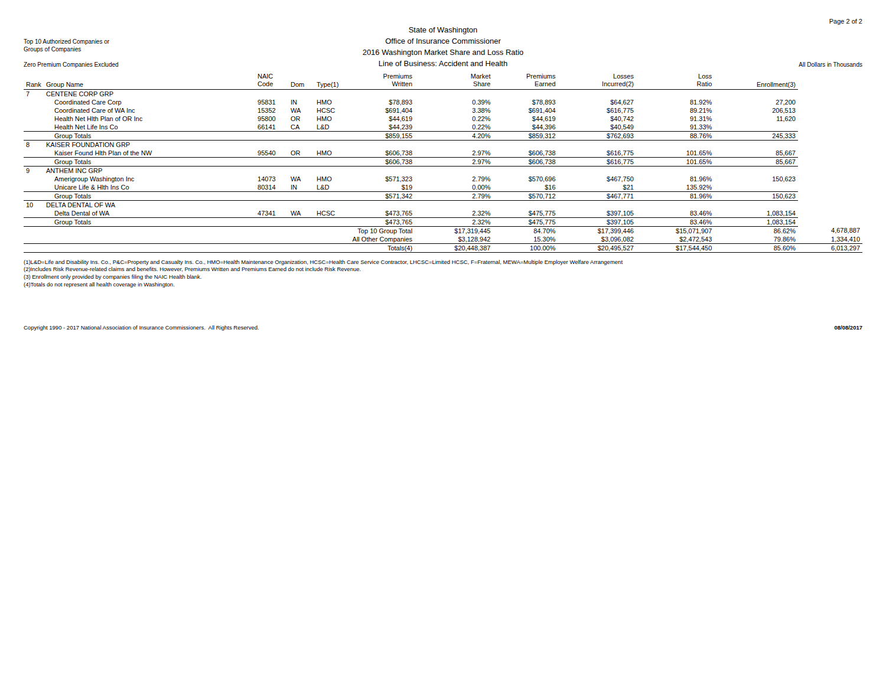Page 2 of 2
State of Washington
Office of Insurance Commissioner
2016 Washington Market Share and Loss Ratio
Line of Business: Accident and Health
Top 10 Authorized Companies or
Groups of Companies
Zero Premium Companies Excluded
All Dollars in Thousands
| Rank | Group Name | NAIC Code | Dom | Type(1) | Premiums Written | Market Share | Premiums Earned | Losses Incurred(2) | Loss Ratio | Enrollment(3) |
| --- | --- | --- | --- | --- | --- | --- | --- | --- | --- | --- |
| 7 | CENTENE CORP GRP |
| | Coordinated Care Corp | 95831 | IN | HMO | $78,893 | 0.39% | $78,893 | $64,627 | 81.92% | 27,200 |
| | Coordinated Care of WA Inc | 15352 | WA | HCSC | $691,404 | 3.38% | $691,404 | $616,775 | 89.21% | 206,513 |
| | Health Net Hlth Plan of OR Inc | 95800 | OR | HMO | $44,619 | 0.22% | $44,619 | $40,742 | 91.31% | 11,620 |
| | Health Net Life Ins Co | 66141 | CA | L&D | $44,239 | 0.22% | $44,396 | $40,549 | 91.33% | |
| | Group Totals | | | | $859,155 | 4.20% | $859,312 | $762,693 | 88.76% | 245,333 |
| 8 | KAISER FOUNDATION GRP |
| | Kaiser Found Hlth Plan of the NW | 95540 | OR | HMO | $606,738 | 2.97% | $606,738 | $616,775 | 101.65% | 85,667 |
| | Group Totals | | | | $606,738 | 2.97% | $606,738 | $616,775 | 101.65% | 85,667 |
| 9 | ANTHEM INC GRP |
| | Amerigroup Washington Inc | 14073 | WA | HMO | $571,323 | 2.79% | $570,696 | $467,750 | 81.96% | 150,623 |
| | Unicare Life & Hlth Ins Co | 80314 | IN | L&D | $19 | 0.00% | $16 | $21 | 135.92% | |
| | Group Totals | | | | $571,342 | 2.79% | $570,712 | $467,771 | 81.96% | 150,623 |
| 10 | DELTA DENTAL OF WA |
| | Delta Dental of WA | 47341 | WA | HCSC | $473,765 | 2.32% | $475,775 | $397,105 | 83.46% | 1,083,154 |
| | Group Totals | | | | $473,765 | 2.32% | $475,775 | $397,105 | 83.46% | 1,083,154 |
| | Top 10 Group Total | $17,319,445 | 84.70% | $17,399,446 | $15,071,907 | 86.62% | 4,678,887 |
| | All Other Companies | $3,128,942 | 15.30% | $3,096,082 | $2,472,543 | 79.86% | 1,334,410 |
| | Totals(4) | $20,448,387 | 100.00% | $20,495,527 | $17,544,450 | 85.60% | 6,013,297 |
(1)L&D=Life and Disability Ins. Co., P&C=Property and Casualty Ins. Co., HMO=Health Maintenance Organization, HCSC=Health Care Service Contractor, LHCSC=Limited HCSC, F=Fraternal, MEWA=Multiple Employer Welfare Arrangement
(2)Includes Risk Revenue-related claims and benefits. However, Premiums Written and Premiums Earned do not include Risk Revenue.
(3) Enrollment only provided by companies filing the NAIC Health blank.
(4)Totals do not represent all health coverage in Washington.
Copyright 1990 - 2017 National Association of Insurance Commissioners. All Rights Reserved.
08/08/2017